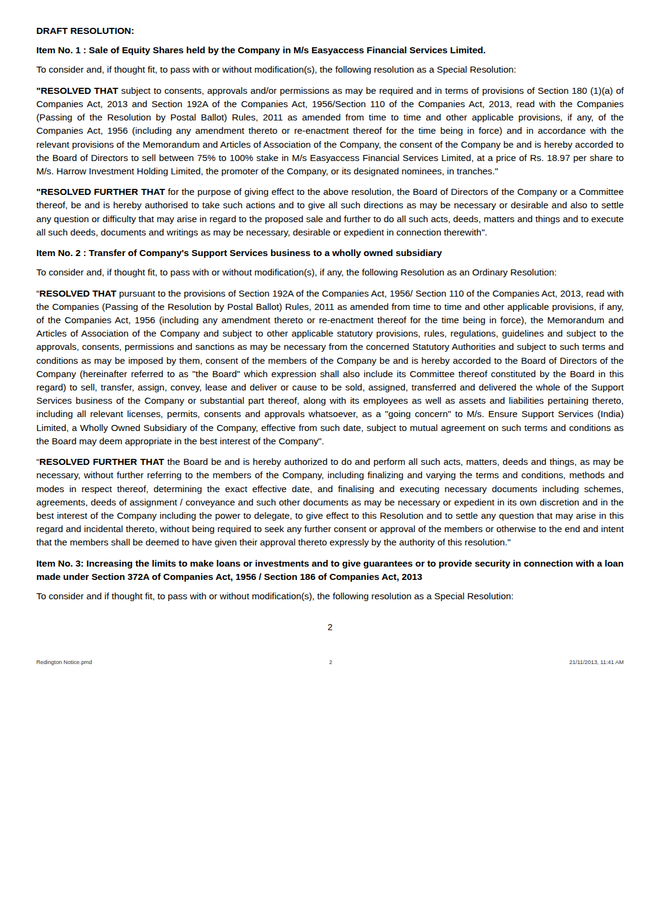DRAFT RESOLUTION:
Item No. 1 : Sale of Equity Shares held by the Company in M/s Easyaccess Financial Services Limited.
To consider and, if thought fit, to pass with or without modification(s), the following resolution as a Special Resolution:
"RESOLVED THAT subject to consents, approvals and/or permissions as may be required and in terms of provisions of Section 180 (1)(a) of Companies Act, 2013 and Section 192A of the Companies Act, 1956/Section 110 of the Companies Act, 2013, read with the Companies (Passing of the Resolution by Postal Ballot) Rules, 2011 as amended from time to time and other applicable provisions, if any, of the Companies Act, 1956 (including any amendment thereto or re-enactment thereof for the time being in force) and in accordance with the relevant provisions of the Memorandum and Articles of Association of the Company, the consent of the Company be and is hereby accorded to the Board of Directors to sell between 75% to 100% stake in M/s Easyaccess Financial Services Limited, at a price of Rs. 18.97 per share to M/s. Harrow Investment Holding Limited, the promoter of the Company, or its designated nominees, in tranches."
"RESOLVED FURTHER THAT for the purpose of giving effect to the above resolution, the Board of Directors of the Company or a Committee thereof, be and is hereby authorised to take such actions and to give all such directions as may be necessary or desirable and also to settle any question or difficulty that may arise in regard to the proposed sale and further to do all such acts, deeds, matters and things and to execute all such deeds, documents and writings as may be necessary, desirable or expedient in connection therewith".
Item No. 2 : Transfer of Company's Support Services business to a wholly owned subsidiary
To consider and, if thought fit, to pass with or without modification(s), if any, the following Resolution as an Ordinary Resolution:
“RESOLVED THAT pursuant to the provisions of Section 192A of the Companies Act, 1956/ Section 110 of the Companies Act, 2013, read with the Companies (Passing of the Resolution by Postal Ballot) Rules, 2011 as amended from time to time and other applicable provisions, if any, of the Companies Act, 1956 (including any amendment thereto or re-enactment thereof for the time being in force), the Memorandum and Articles of Association of the Company and subject to other applicable statutory provisions, rules, regulations, guidelines and subject to the approvals, consents, permissions and sanctions as may be necessary from the concerned Statutory Authorities and subject to such terms and conditions as may be imposed by them, consent of the members of the Company be and is hereby accorded to the Board of Directors of the Company (hereinafter referred to as "the Board" which expression shall also include its Committee thereof constituted by the Board in this regard) to sell, transfer, assign, convey, lease and deliver or cause to be sold, assigned, transferred and delivered the whole of the Support Services business of the Company or substantial part thereof, along with its employees as well as assets and liabilities pertaining thereto, including all relevant licenses, permits, consents and approvals whatsoever, as a "going concern" to M/s. Ensure Support Services (India) Limited, a Wholly Owned Subsidiary of the Company, effective from such date, subject to mutual agreement on such terms and conditions as the Board may deem appropriate in the best interest of the Company".
“RESOLVED FURTHER THAT the Board be and is hereby authorized to do and perform all such acts, matters, deeds and things, as may be necessary, without further referring to the members of the Company, including finalizing and varying the terms and conditions, methods and modes in respect thereof, determining the exact effective date, and finalising and executing necessary documents including schemes, agreements, deeds of assignment / conveyance and such other documents as may be necessary or expedient in its own discretion and in the best interest of the Company including the power to delegate, to give effect to this Resolution and to settle any question that may arise in this regard and incidental thereto, without being required to seek any further consent or approval of the members or otherwise to the end and intent that the members shall be deemed to have given their approval thereto expressly by the authority of this resolution."
Item No. 3: Increasing the limits to make loans or investments and to give guarantees or to provide security in connection with a loan made under Section 372A of Companies Act, 1956 / Section 186 of Companies Act, 2013
To consider and if thought fit, to pass with or without modification(s), the following resolution as a Special Resolution:
2
Redington Notice.pmd 2 21/11/2013, 11:41 AM